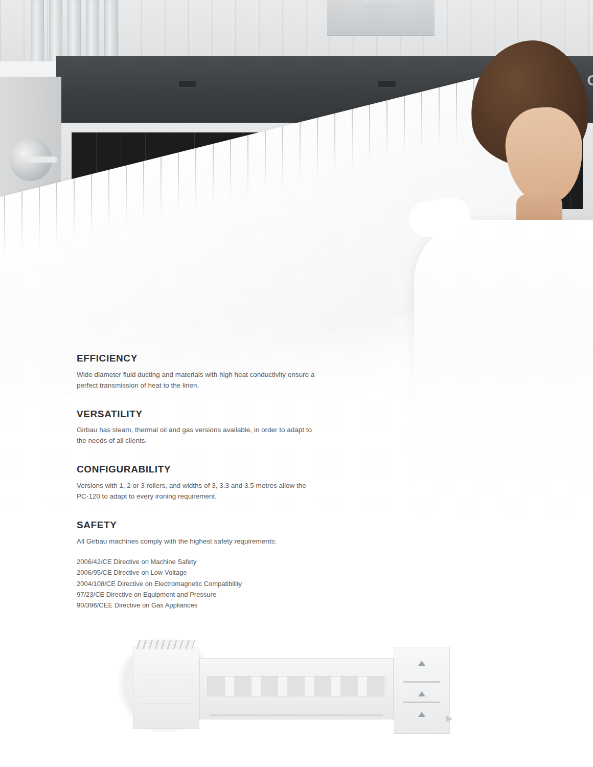GI
EFFICIENCY
Wide diameter fluid ducting and materials with high heat conductivity ensure a perfect transmission of heat to the linen.
VERSATILITY
Girbau has steam, thermal oil and gas versions available, in order to adapt to the needs of all clients.
CONFIGURABILITY
Versions with 1, 2 or 3 rollers, and widths of 3, 3.3 and 3.5 metres allow the PC-120 to adapt to every ironing requirement.
SAFETY
All Girbau machines comply with the highest safety requirements:
2006/42/CE Directive on Machine Safety 2006/95/CE Directive on Low Voltage 2004/108/CE Directive on Electromagnetic Compatibility 97/23/CE Directive on Equipment and Pressure 90/396/CEE Directive on Gas Appliances